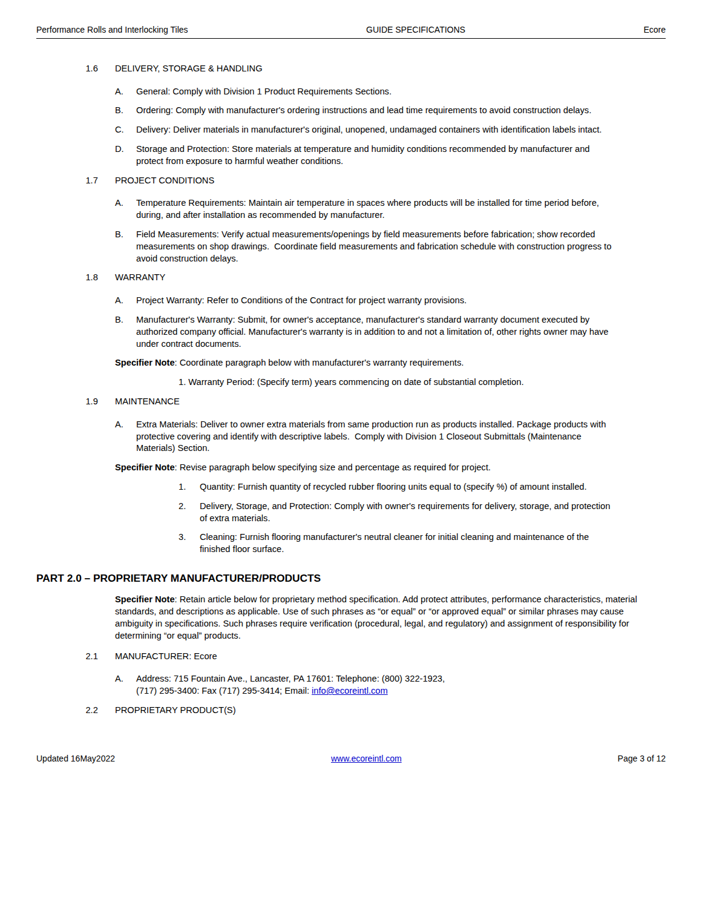Performance Rolls and Interlocking Tiles
GUIDE SPECIFICATIONS
Ecore
1.6 DELIVERY, STORAGE & HANDLING
A.
General: Comply with Division 1 Product Requirements Sections.
B.
Ordering: Comply with manufacturer's ordering instructions and lead time requirements to avoid construction delays.
C.
Delivery: Deliver materials in manufacturer's original, unopened, undamaged containers with identification labels intact.
D.
Storage and Protection: Store materials at temperature and humidity conditions recommended by manufacturer and protect from exposure to harmful weather conditions.
1.7 PROJECT CONDITIONS
A.
Temperature Requirements: Maintain air temperature in spaces where products will be installed for time period before, during, and after installation as recommended by manufacturer.
B.
Field Measurements: Verify actual measurements/openings by field measurements before fabrication; show recorded measurements on shop drawings. Coordinate field measurements and fabrication schedule with construction progress to avoid construction delays.
1.8 WARRANTY
A.
Project Warranty: Refer to Conditions of the Contract for project warranty provisions.
B.
Manufacturer's Warranty: Submit, for owner's acceptance, manufacturer's standard warranty document executed by authorized company official. Manufacturer's warranty is in addition to and not a limitation of, other rights owner may have under contract documents.
Specifier Note: Coordinate paragraph below with manufacturer's warranty requirements.
1. Warranty Period: (Specify term) years commencing on date of substantial completion.
1.9 MAINTENANCE
A.
Extra Materials: Deliver to owner extra materials from same production run as products installed. Package products with protective covering and identify with descriptive labels. Comply with Division 1 Closeout Submittals (Maintenance Materials) Section.
Specifier Note: Revise paragraph below specifying size and percentage as required for project.
1.
Quantity: Furnish quantity of recycled rubber flooring units equal to (specify %) of amount installed.
2.
Delivery, Storage, and Protection: Comply with owner's requirements for delivery, storage, and protection of extra materials.
3.
Cleaning: Furnish flooring manufacturer's neutral cleaner for initial cleaning and maintenance of the finished floor surface.
PART 2.0 – PROPRIETARY MANUFACTURER/PRODUCTS
Specifier Note: Retain article below for proprietary method specification. Add protect attributes, performance characteristics, material standards, and descriptions as applicable. Use of such phrases as “or equal” or “or approved equal” or similar phrases may cause ambiguity in specifications. Such phrases require verification (procedural, legal, and regulatory) and assignment of responsibility for determining “or equal” products.
2.1 MANUFACTURER: Ecore
A.
Address: 715 Fountain Ave., Lancaster, PA 17601: Telephone: (800) 322-1923, (717) 295-3400: Fax (717) 295-3414; Email: info@ecoreintl.com
2.2 PROPRIETARY PRODUCT(S)
Updated 16May2022
www.ecoreintl.com
Page 3 of 12